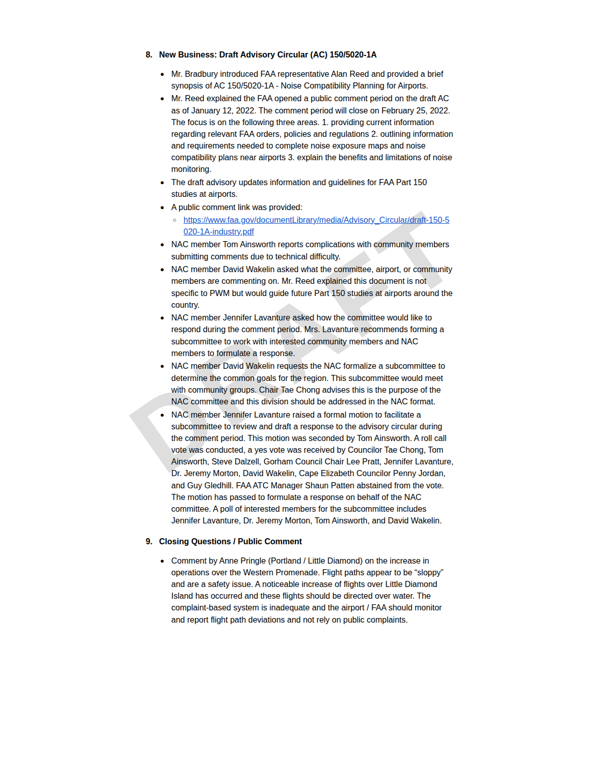DRAFT
8. New Business: Draft Advisory Circular (AC) 150/5020-1A
Mr. Bradbury introduced FAA representative Alan Reed and provided a brief synopsis of AC 150/5020-1A - Noise Compatibility Planning for Airports.
Mr. Reed explained the FAA opened a public comment period on the draft AC as of January 12, 2022. The comment period will close on February 25, 2022. The focus is on the following three areas. 1. providing current information regarding relevant FAA orders, policies and regulations 2. outlining information and requirements needed to complete noise exposure maps and noise compatibility plans near airports 3. explain the benefits and limitations of noise monitoring.
The draft advisory updates information and guidelines for FAA Part 150 studies at airports.
A public comment link was provided:
https://www.faa.gov/documentLibrary/media/Advisory_Circular/draft-150-5020-1A-industry.pdf
NAC member Tom Ainsworth reports complications with community members submitting comments due to technical difficulty.
NAC member David Wakelin asked what the committee, airport, or community members are commenting on. Mr. Reed explained this document is not specific to PWM but would guide future Part 150 studies at airports around the country.
NAC member Jennifer Lavanture asked how the committee would like to respond during the comment period. Mrs. Lavanture recommends forming a subcommittee to work with interested community members and NAC members to formulate a response.
NAC member David Wakelin requests the NAC formalize a subcommittee to determine the common goals for the region. This subcommittee would meet with community groups. Chair Tae Chong advises this is the purpose of the NAC committee and this division should be addressed in the NAC format.
NAC member Jennifer Lavanture raised a formal motion to facilitate a subcommittee to review and draft a response to the advisory circular during the comment period. This motion was seconded by Tom Ainsworth. A roll call vote was conducted, a yes vote was received by Councilor Tae Chong, Tom Ainsworth, Steve Dalzell, Gorham Council Chair Lee Pratt, Jennifer Lavanture, Dr. Jeremy Morton, David Wakelin, Cape Elizabeth Councilor Penny Jordan, and Guy Gledhill. FAA ATC Manager Shaun Patten abstained from the vote. The motion has passed to formulate a response on behalf of the NAC committee. A poll of interested members for the subcommittee includes Jennifer Lavanture, Dr. Jeremy Morton, Tom Ainsworth, and David Wakelin.
9. Closing Questions / Public Comment
Comment by Anne Pringle (Portland / Little Diamond) on the increase in operations over the Western Promenade. Flight paths appear to be “sloppy” and are a safety issue. A noticeable increase of flights over Little Diamond Island has occurred and these flights should be directed over water. The complaint-based system is inadequate and the airport / FAA should monitor and report flight path deviations and not rely on public complaints.